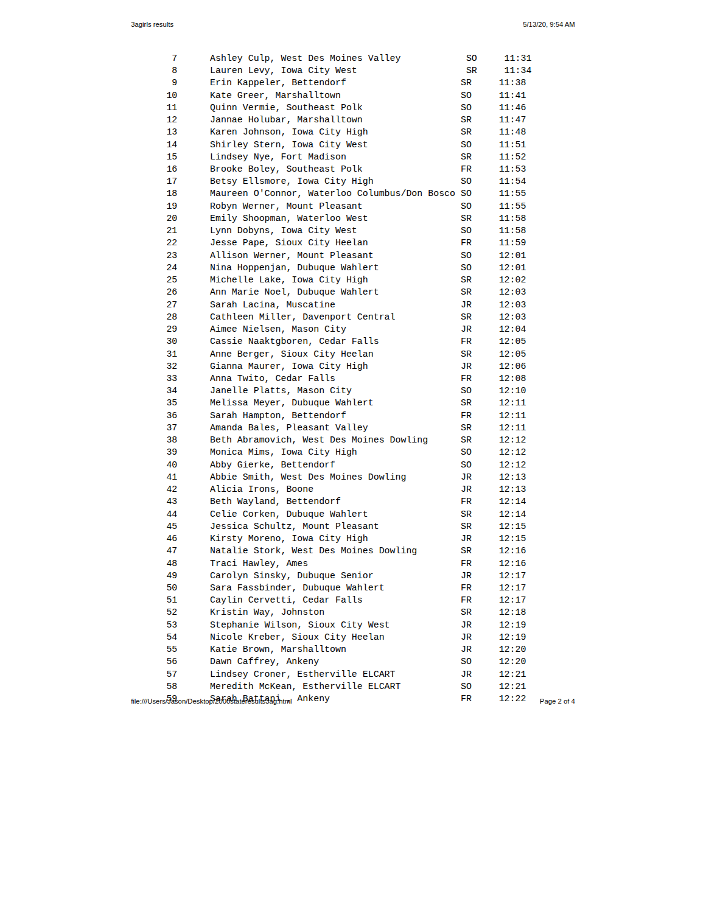3agirls results 5/13/20, 9:54 AM
   7      Ashley Culp, West Des Moines Valley            SO     11:31
   8      Lauren Levy, Iowa City West                    SR     11:34
   9      Erin Kappeler, Bettendorf                     SR     11:38
  10      Kate Greer, Marshalltown                      SO     11:41
  11      Quinn Vermie, Southeast Polk                  SO     11:46
  12      Jannae Holubar, Marshalltown                  SR     11:47
  13      Karen Johnson, Iowa City High                 SR     11:48
  14      Shirley Stern, Iowa City West                 SO     11:51
  15      Lindsey Nye, Fort Madison                     SR     11:52
  16      Brooke Boley, Southeast Polk                  FR     11:53
  17      Betsy Ellsmore, Iowa City High                SO     11:54
  18      Maureen O'Connor, Waterloo Columbus/Don Bosco SO     11:55
  19      Robyn Werner, Mount Pleasant                  SO     11:55
  20      Emily Shoopman, Waterloo West                 SR     11:58
  21      Lynn Dobyns, Iowa City West                   SO     11:58
  22      Jesse Pape, Sioux City Heelan                 FR     11:59
  23      Allison Werner, Mount Pleasant                SO     12:01
  24      Nina Hoppenjan, Dubuque Wahlert               SO     12:01
  25      Michelle Lake, Iowa City High                 SR     12:02
  26      Ann Marie Noel, Dubuque Wahlert               SR     12:03
  27      Sarah Lacina, Muscatine                       JR     12:03
  28      Cathleen Miller, Davenport Central            SR     12:03
  29      Aimee Nielsen, Mason City                     JR     12:04
  30      Cassie Naaktgboren, Cedar Falls               FR     12:05
  31      Anne Berger, Sioux City Heelan                SR     12:05
  32      Gianna Maurer, Iowa City High                 JR     12:06
  33      Anna Twito, Cedar Falls                       FR     12:08
  34      Janelle Platts, Mason City                    SO     12:10
  35      Melissa Meyer, Dubuque Wahlert                SR     12:11
  36      Sarah Hampton, Bettendorf                     FR     12:11
  37      Amanda Bales, Pleasant Valley                 SR     12:11
  38      Beth Abramovich, West Des Moines Dowling      SR     12:12
  39      Monica Mims, Iowa City High                   SO     12:12
  40      Abby Gierke, Bettendorf                       SO     12:12
  41      Abbie Smith, West Des Moines Dowling          JR     12:13
  42      Alicia Irons, Boone                           JR     12:13
  43      Beth Wayland, Bettendorf                      FR     12:14
  44      Celie Corken, Dubuque Wahlert                 SR     12:14
  45      Jessica Schultz, Mount Pleasant               SR     12:15
  46      Kirsty Moreno, Iowa City High                 JR     12:15
  47      Natalie Stork, West Des Moines Dowling        SR     12:16
  48      Traci Hawley, Ames                            FR     12:16
  49      Carolyn Sinsky, Dubuque Senior                JR     12:17
  50      Sara Fassbinder, Dubuque Wahlert              FR     12:17
  51      Caylin Cervetti, Cedar Falls                  FR     12:17
  52      Kristin Way, Johnston                         SR     12:18
  53      Stephanie Wilson, Sioux City West             JR     12:19
  54      Nicole Kreber, Sioux City Heelan              JR     12:19
  55      Katie Brown, Marshalltown                     JR     12:20
  56      Dawn Caffrey, Ankeny                          SO     12:20
  57      Lindsey Croner, Estherville ELCART            JR     12:21
  58      Meredith McKean, Estherville ELCART           SO     12:21
  59      Sarah Battani , Ankeny                        FR     12:22
file:///Users/Jason/Desktop/2000stateresults3ag.html Page 2 of 4